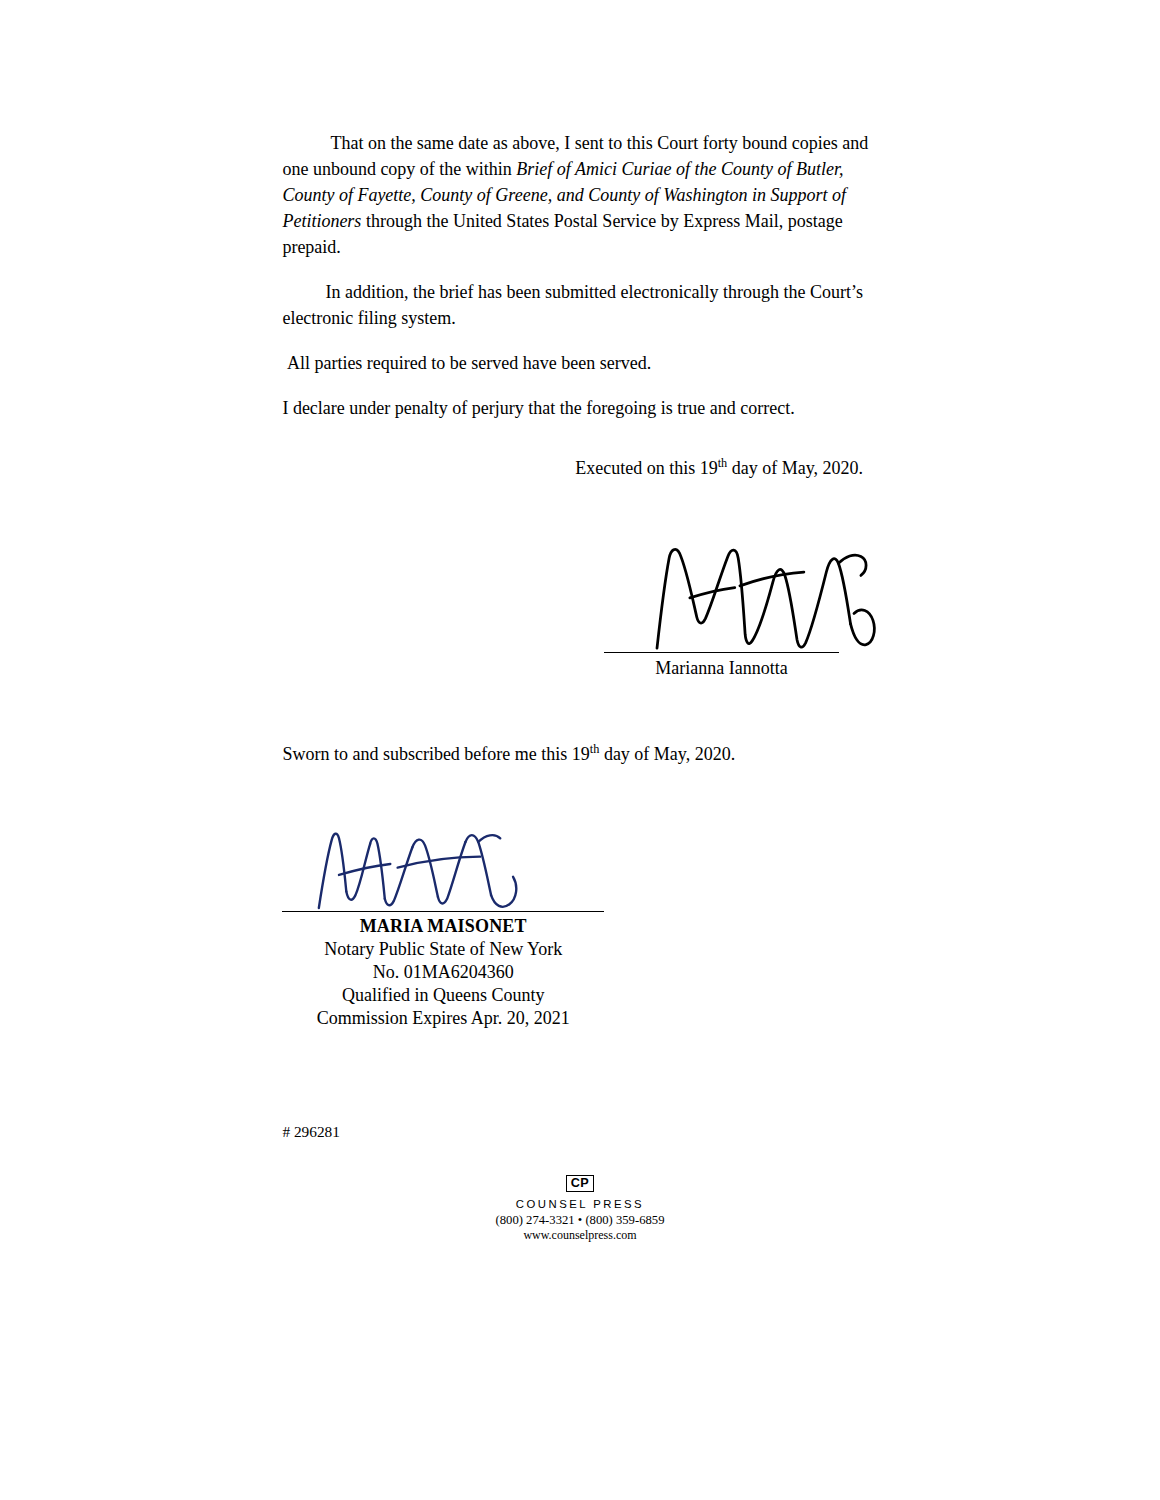That on the same date as above, I sent to this Court forty bound copies and one unbound copy of the within Brief of Amici Curiae of the County of Butler, County of Fayette, County of Greene, and County of Washington in Support of Petitioners through the United States Postal Service by Express Mail, postage prepaid.
In addition, the brief has been submitted electronically through the Court’s electronic filing system.
All parties required to be served have been served.
I declare under penalty of perjury that the foregoing is true and correct.
Executed on this 19th day of May, 2020.
Marianna Iannotta
Sworn to and subscribed before me this 19th day of May, 2020.
MARIA MAISONET
Notary Public State of New York
No. 01MA6204360
Qualified in Queens County
Commission Expires Apr. 20, 2021
# 296281
CP
COUNSEL PRESS
(800) 274-3321 • (800) 359-6859
www.counselpress.com